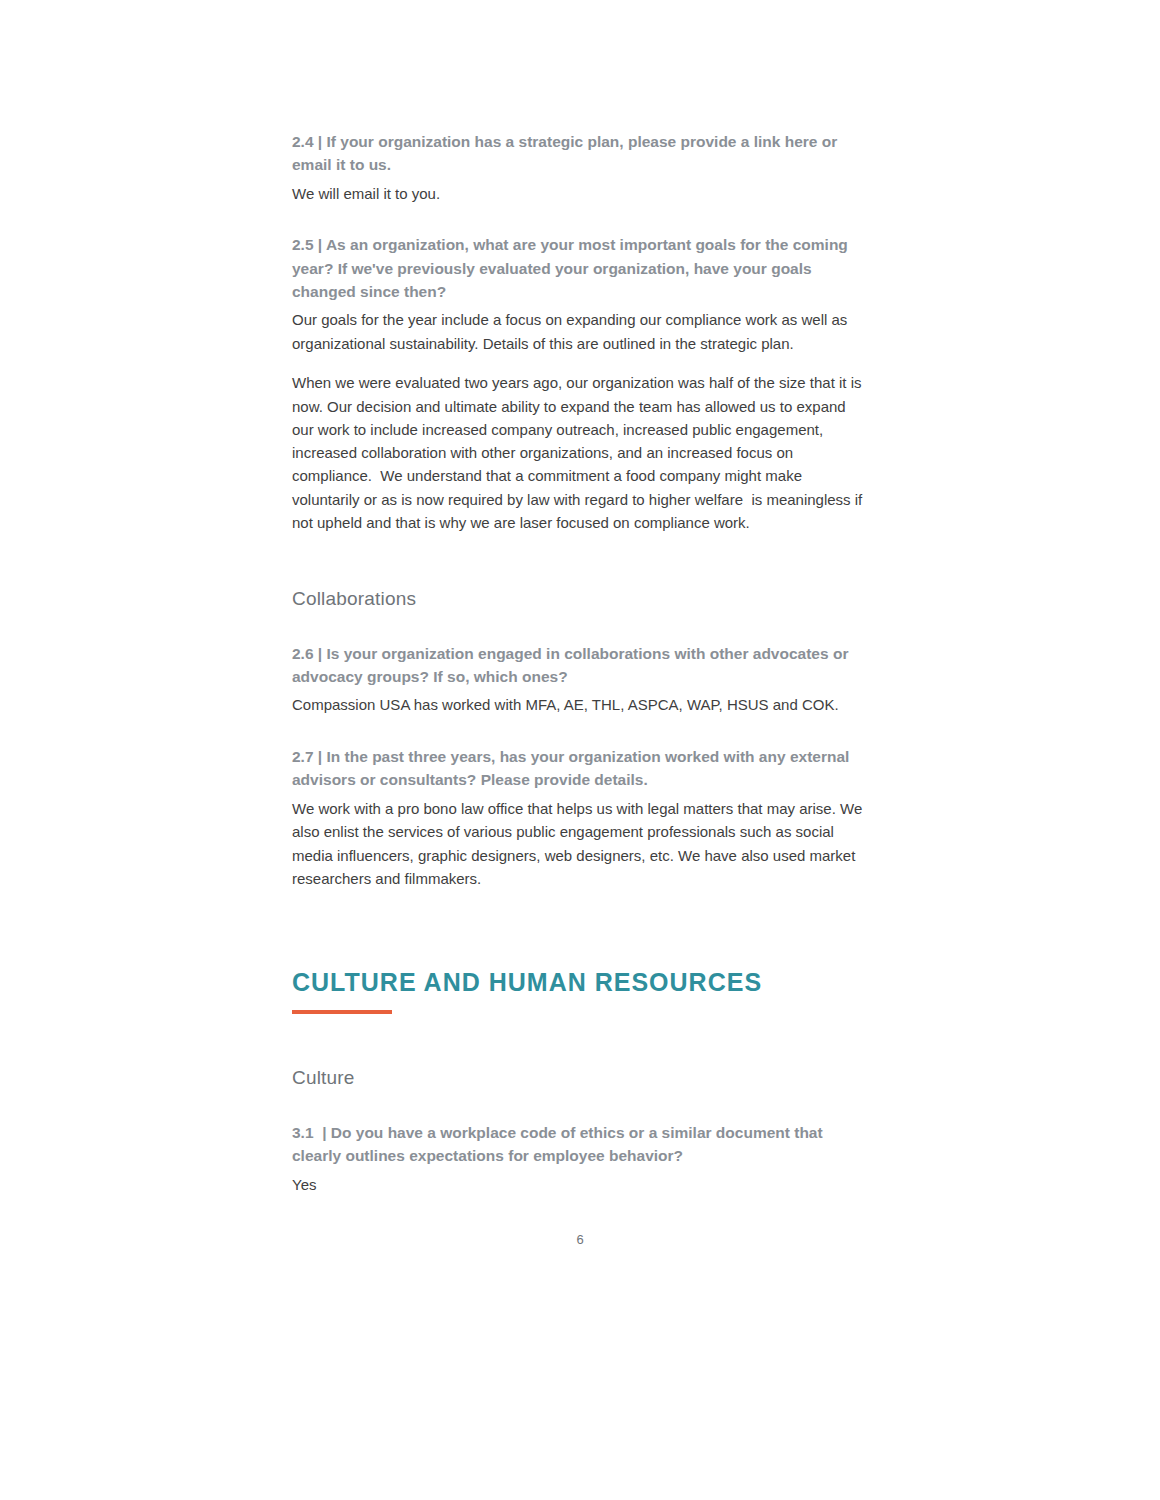2.4 | If your organization has a strategic plan, please provide a link here or email it to us.
We will email it to you.
2.5 | As an organization, what are your most important goals for the coming year? If we've previously evaluated your organization, have your goals changed since then?
Our goals for the year include a focus on expanding our compliance work as well as organizational sustainability. Details of this are outlined in the strategic plan.
When we were evaluated two years ago, our organization was half of the size that it is now. Our decision and ultimate ability to expand the team has allowed us to expand our work to include increased company outreach, increased public engagement, increased collaboration with other organizations, and an increased focus on compliance. We understand that a commitment a food company might make voluntarily or as is now required by law with regard to higher welfare is meaningless if not upheld and that is why we are laser focused on compliance work.
Collaborations
2.6 | Is your organization engaged in collaborations with other advocates or advocacy groups? If so, which ones?
Compassion USA has worked with MFA, AE, THL, ASPCA, WAP, HSUS and COK.
2.7 | In the past three years, has your organization worked with any external advisors or consultants? Please provide details.
We work with a pro bono law office that helps us with legal matters that may arise. We also enlist the services of various public engagement professionals such as social media influencers, graphic designers, web designers, etc. We have also used market researchers and filmmakers.
CULTURE AND HUMAN RESOURCES
Culture
3.1 | Do you have a workplace code of ethics or a similar document that clearly outlines expectations for employee behavior?
Yes
6